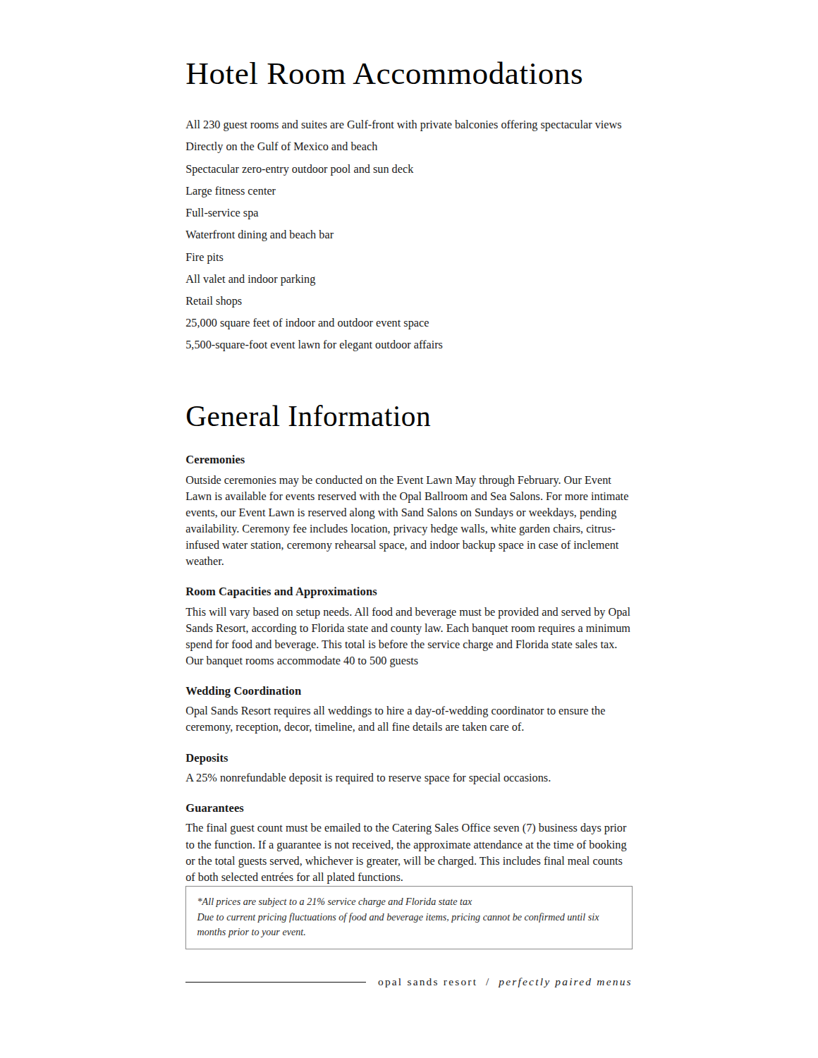Hotel Room Accommodations
All 230 guest rooms and suites are Gulf-front with private balconies offering spectacular views
Directly on the Gulf of Mexico and beach
Spectacular zero-entry outdoor pool and sun deck
Large fitness center
Full-service spa
Waterfront dining and beach bar
Fire pits
All valet and indoor parking
Retail shops
25,000 square feet of indoor and outdoor event space
5,500-square-foot event lawn for elegant outdoor affairs
General Information
Ceremonies
Outside ceremonies may be conducted on the Event Lawn May through February. Our Event Lawn is available for events reserved with the Opal Ballroom and Sea Salons. For more intimate events, our Event Lawn is reserved along with Sand Salons on Sundays or weekdays, pending availability. Ceremony fee includes location, privacy hedge walls, white garden chairs, citrus-infused water station, ceremony rehearsal space, and indoor backup space in case of inclement weather.
Room Capacities and Approximations
This will vary based on setup needs. All food and beverage must be provided and served by Opal Sands Resort, according to Florida state and county law. Each banquet room requires a minimum spend for food and beverage. This total is before the service charge and Florida state sales tax. Our banquet rooms accommodate 40 to 500 guests
Wedding Coordination
Opal Sands Resort requires all weddings to hire a day-of-wedding coordinator to ensure the ceremony, reception, decor, timeline, and all fine details are taken care of.
Deposits
A 25% nonrefundable deposit is required to reserve space for special occasions.
Guarantees
The final guest count must be emailed to the Catering Sales Office seven (7) business days prior to the function. If a guarantee is not received, the approximate attendance at the time of booking or the total guests served, whichever is greater, will be charged. This includes final meal counts of both selected entrées for all plated functions.
*All prices are subject to a 21% service charge and Florida state tax
Due to current pricing fluctuations of food and beverage items, pricing cannot be confirmed until six months prior to your event.
opal sands resort / perfectly paired menus